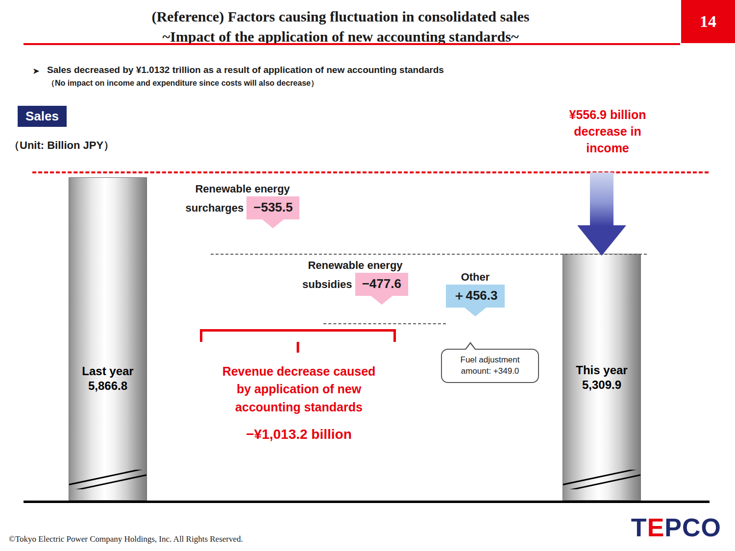14
(Reference) Factors causing fluctuation in consolidated sales
~Impact of the application of new accounting standards~
➤ Sales decreased by ¥1.0132 trillion as a result of application of new accounting standards （No impact on income and expenditure since costs will also decrease）
Sales
（Unit: Billion JPY）
¥556.9 billion
decrease in
income
Last year
5,866.8
This year
5,309.9
Renewable energy
surcharges
−535.5
Renewable energy
subsidies
−477.6
Other
＋456.3
Revenue decrease caused
by application of new
accounting standards −¥1,013.2 billion
Fuel adjustment
amount: +349.0
©Tokyo Electric Power Company Holdings, Inc. All Rights Reserved.
TEPCO